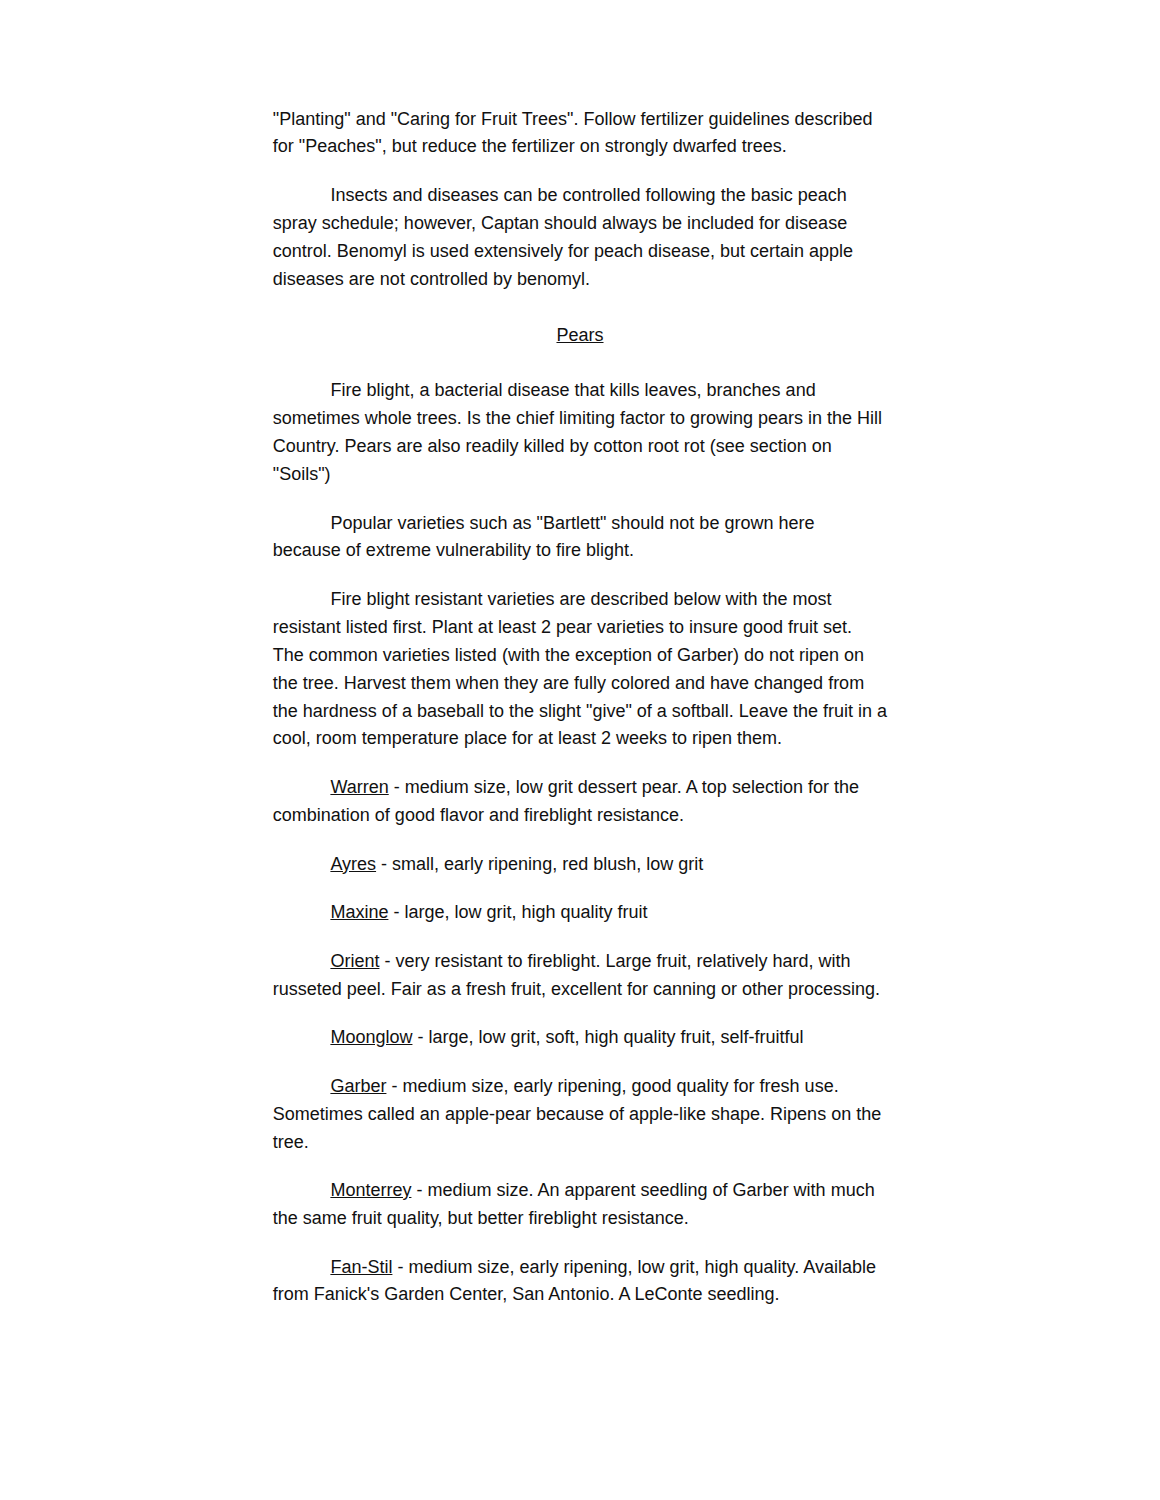"Planting" and "Caring for Fruit Trees". Follow fertilizer guidelines described for "Peaches", but reduce the fertilizer on strongly dwarfed trees.
Insects and diseases can be controlled following the basic peach spray schedule; however, Captan should always be included for disease control. Benomyl is used extensively for peach disease, but certain apple diseases are not controlled by benomyl.
Pears
Fire blight, a bacterial disease that kills leaves, branches and sometimes whole trees. Is the chief limiting factor to growing pears in the Hill Country. Pears are also readily killed by cotton root rot (see section on "Soils")
Popular varieties such as "Bartlett" should not be grown here because of extreme vulnerability to fire blight.
Fire blight resistant varieties are described below with the most resistant listed first. Plant at least 2 pear varieties to insure good fruit set. The common varieties listed (with the exception of Garber) do not ripen on the tree. Harvest them when they are fully colored and have changed from the hardness of a baseball to the slight "give" of a softball. Leave the fruit in a cool, room temperature place for at least 2 weeks to ripen them.
Warren - medium size, low grit dessert pear. A top selection for the combination of good flavor and fireblight resistance.
Ayres - small, early ripening, red blush, low grit
Maxine - large, low grit, high quality fruit
Orient - very resistant to fireblight. Large fruit, relatively hard, with russeted peel. Fair as a fresh fruit, excellent for canning or other processing.
Moonglow - large, low grit, soft, high quality fruit, self-fruitful
Garber - medium size, early ripening, good quality for fresh use. Sometimes called an apple-pear because of apple-like shape. Ripens on the tree.
Monterrey - medium size. An apparent seedling of Garber with much the same fruit quality, but better fireblight resistance.
Fan-Stil - medium size, early ripening, low grit, high quality. Available from Fanick's Garden Center, San Antonio. A LeConte seedling.